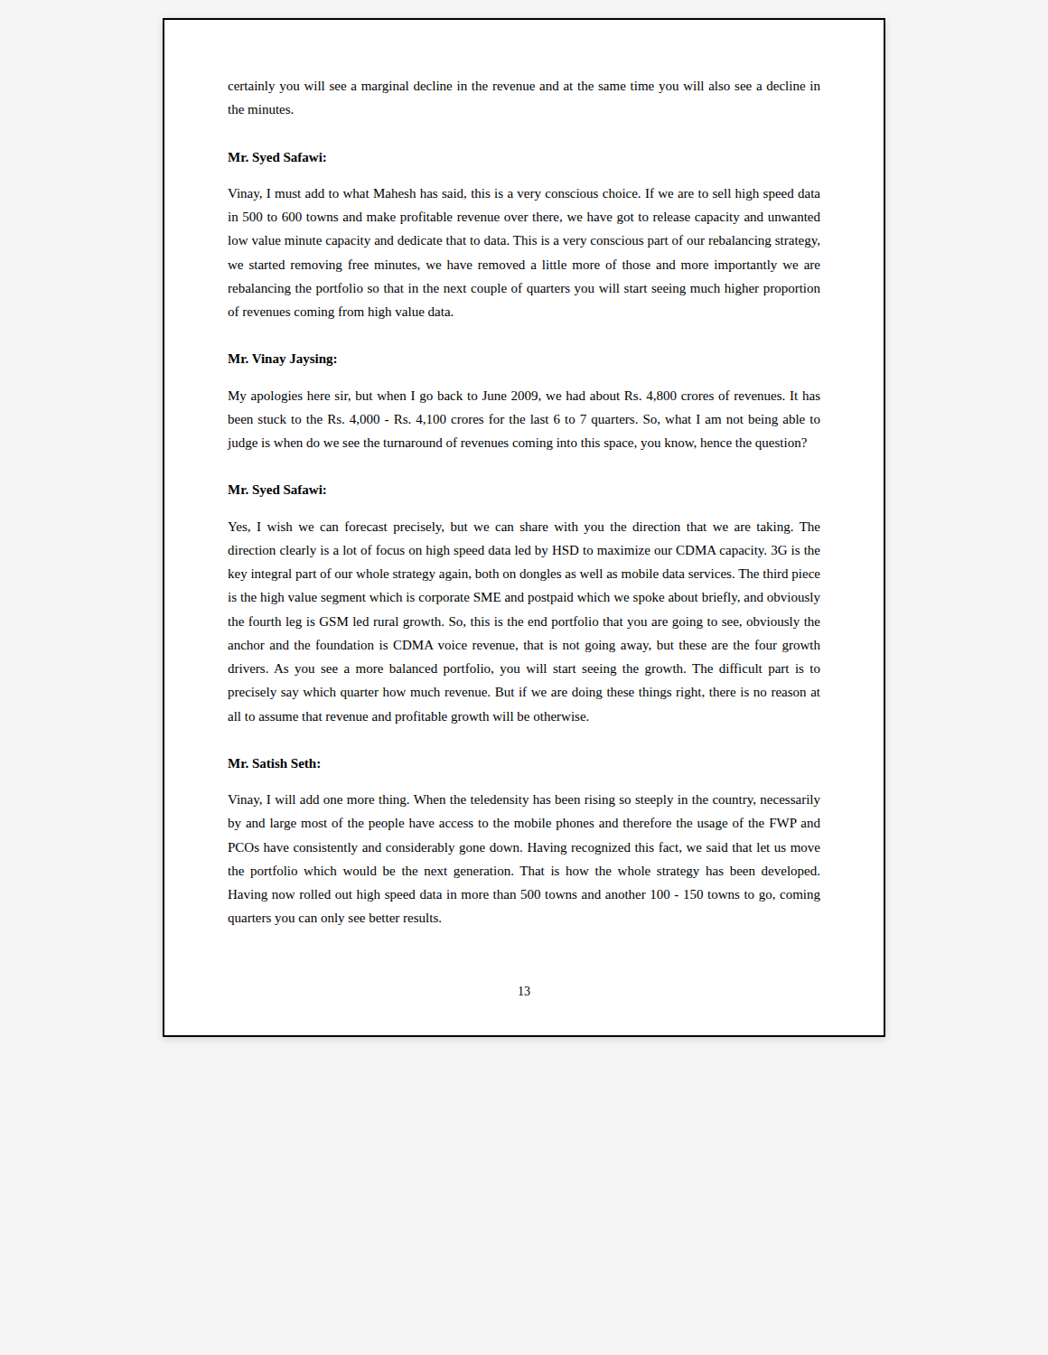certainly you will see a marginal decline in the revenue and at the same time you will also see a decline in the minutes.
Mr. Syed Safawi:
Vinay, I must add to what Mahesh has said, this is a very conscious choice. If we are to sell high speed data in 500 to 600 towns and make profitable revenue over there, we have got to release capacity and unwanted low value minute capacity and dedicate that to data. This is a very conscious part of our rebalancing strategy, we started removing free minutes, we have removed a little more of those and more importantly we are rebalancing the portfolio so that in the next couple of quarters you will start seeing much higher proportion of revenues coming from high value data.
Mr. Vinay Jaysing:
My apologies here sir, but when I go back to June 2009, we had about Rs. 4,800 crores of revenues. It has been stuck to the Rs. 4,000 - Rs. 4,100 crores for the last 6 to 7 quarters. So, what I am not being able to judge is when do we see the turnaround of revenues coming into this space, you know, hence the question?
Mr. Syed Safawi:
Yes, I wish we can forecast precisely, but we can share with you the direction that we are taking. The direction clearly is a lot of focus on high speed data led by HSD to maximize our CDMA capacity. 3G is the key integral part of our whole strategy again, both on dongles as well as mobile data services. The third piece is the high value segment which is corporate SME and postpaid which we spoke about briefly, and obviously the fourth leg is GSM led rural growth. So, this is the end portfolio that you are going to see, obviously the anchor and the foundation is CDMA voice revenue, that is not going away, but these are the four growth drivers. As you see a more balanced portfolio, you will start seeing the growth. The difficult part is to precisely say which quarter how much revenue. But if we are doing these things right, there is no reason at all to assume that revenue and profitable growth will be otherwise.
Mr. Satish Seth:
Vinay, I will add one more thing. When the teledensity has been rising so steeply in the country, necessarily by and large most of the people have access to the mobile phones and therefore the usage of the FWP and PCOs have consistently and considerably gone down. Having recognized this fact, we said that let us move the portfolio which would be the next generation. That is how the whole strategy has been developed. Having now rolled out high speed data in more than 500 towns and another 100 - 150 towns to go, coming quarters you can only see better results.
13